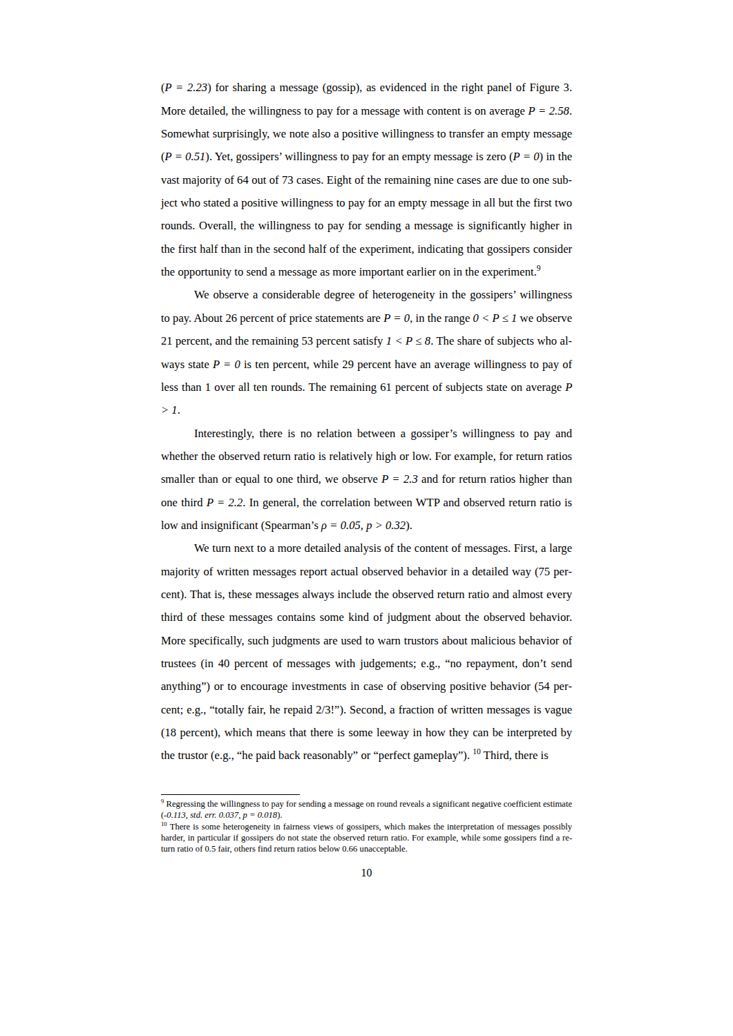(P = 2.23) for sharing a message (gossip), as evidenced in the right panel of Figure 3. More detailed, the willingness to pay for a message with content is on average P = 2.58. Somewhat surprisingly, we note also a positive willingness to transfer an empty message (P = 0.51). Yet, gossipers’ willingness to pay for an empty message is zero (P = 0) in the vast majority of 64 out of 73 cases. Eight of the remaining nine cases are due to one subject who stated a positive willingness to pay for an empty message in all but the first two rounds. Overall, the willingness to pay for sending a message is significantly higher in the first half than in the second half of the experiment, indicating that gossipers consider the opportunity to send a message as more important earlier on in the experiment.9
We observe a considerable degree of heterogeneity in the gossipers’ willingness to pay. About 26 percent of price statements are P = 0, in the range 0 < P ≤ 1 we observe 21 percent, and the remaining 53 percent satisfy 1 < P ≤ 8. The share of subjects who always state P = 0 is ten percent, while 29 percent have an average willingness to pay of less than 1 over all ten rounds. The remaining 61 percent of subjects state on average P > 1.
Interestingly, there is no relation between a gossiper’s willingness to pay and whether the observed return ratio is relatively high or low. For example, for return ratios smaller than or equal to one third, we observe P = 2.3 and for return ratios higher than one third P = 2.2. In general, the correlation between WTP and observed return ratio is low and insignificant (Spearman’s ρ = 0.05, p > 0.32).
We turn next to a more detailed analysis of the content of messages. First, a large majority of written messages report actual observed behavior in a detailed way (75 percent). That is, these messages always include the observed return ratio and almost every third of these messages contains some kind of judgment about the observed behavior. More specifically, such judgments are used to warn trustors about malicious behavior of trustees (in 40 percent of messages with judgements; e.g., “no repayment, don’t send anything”) or to encourage investments in case of observing positive behavior (54 percent; e.g., “totally fair, he repaid 2/3!”). Second, a fraction of written messages is vague (18 percent), which means that there is some leeway in how they can be interpreted by the trustor (e.g., “he paid back reasonably” or “perfect gameplay”). 10 Third, there is
9 Regressing the willingness to pay for sending a message on round reveals a significant negative coefficient estimate (-0.113, std. err. 0.037, p = 0.018).
10 There is some heterogeneity in fairness views of gossipers, which makes the interpretation of messages possibly harder, in particular if gossipers do not state the observed return ratio. For example, while some gossipers find a return ratio of 0.5 fair, others find return ratios below 0.66 unacceptable.
10